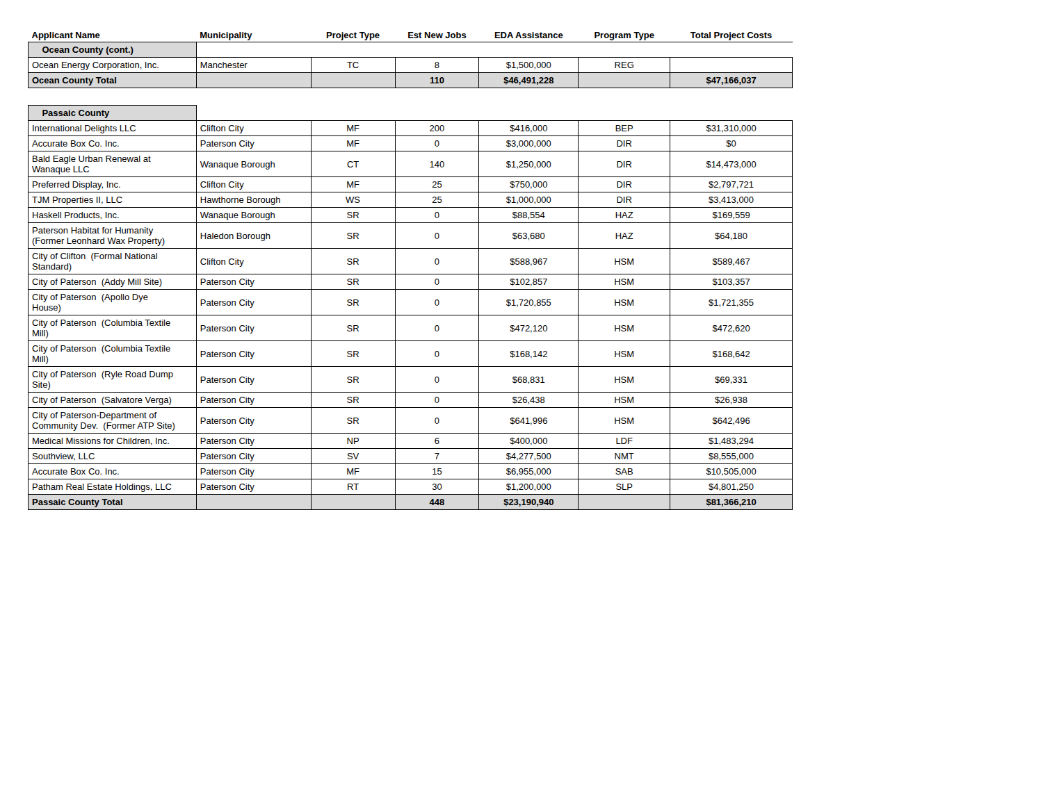| Applicant Name | Municipality | Project Type | Est New Jobs | EDA Assistance | Program Type | Total Project Costs |
| --- | --- | --- | --- | --- | --- | --- |
| Ocean County (cont.) | | | | | | |
| Ocean Energy Corporation, Inc. | Manchester | TC | 8 | $1,500,000 | REG | |
| Ocean County Total | | | 110 | $46,491,228 | | $47,166,037 |
| Passaic County | | | | | | |
| International Delights LLC | Clifton City | MF | 200 | $416,000 | BEP | $31,310,000 |
| Accurate Box Co. Inc. | Paterson City | MF | 0 | $3,000,000 | DIR | $0 |
| Bald Eagle Urban Renewal at Wanaque LLC | Wanaque Borough | CT | 140 | $1,250,000 | DIR | $14,473,000 |
| Preferred Display, Inc. | Clifton City | MF | 25 | $750,000 | DIR | $2,797,721 |
| TJM Properties II, LLC | Hawthorne Borough | WS | 25 | $1,000,000 | DIR | $3,413,000 |
| Haskell Products, Inc. | Wanaque Borough | SR | 0 | $88,554 | HAZ | $169,559 |
| Paterson Habitat for Humanity (Former Leonhard Wax Property) | Haledon Borough | SR | 0 | $63,680 | HAZ | $64,180 |
| City of Clifton (Formal National Standard) | Clifton City | SR | 0 | $588,967 | HSM | $589,467 |
| City of Paterson (Addy Mill Site) | Paterson City | SR | 0 | $102,857 | HSM | $103,357 |
| City of Paterson (Apollo Dye House) | Paterson City | SR | 0 | $1,720,855 | HSM | $1,721,355 |
| City of Paterson (Columbia Textile Mill) | Paterson City | SR | 0 | $472,120 | HSM | $472,620 |
| City of Paterson (Columbia Textile Mill) | Paterson City | SR | 0 | $168,142 | HSM | $168,642 |
| City of Paterson (Ryle Road Dump Site) | Paterson City | SR | 0 | $68,831 | HSM | $69,331 |
| City of Paterson (Salvatore Verga) | Paterson City | SR | 0 | $26,438 | HSM | $26,938 |
| City of Paterson-Department of Community Dev. (Former ATP Site) | Paterson City | SR | 0 | $641,996 | HSM | $642,496 |
| Medical Missions for Children, Inc. | Paterson City | NP | 6 | $400,000 | LDF | $1,483,294 |
| Southview, LLC | Paterson City | SV | 7 | $4,277,500 | NMT | $8,555,000 |
| Accurate Box Co. Inc. | Paterson City | MF | 15 | $6,955,000 | SAB | $10,505,000 |
| Patham Real Estate Holdings, LLC | Paterson City | RT | 30 | $1,200,000 | SLP | $4,801,250 |
| Passaic County Total | | | 448 | $23,190,940 | | $81,366,210 |